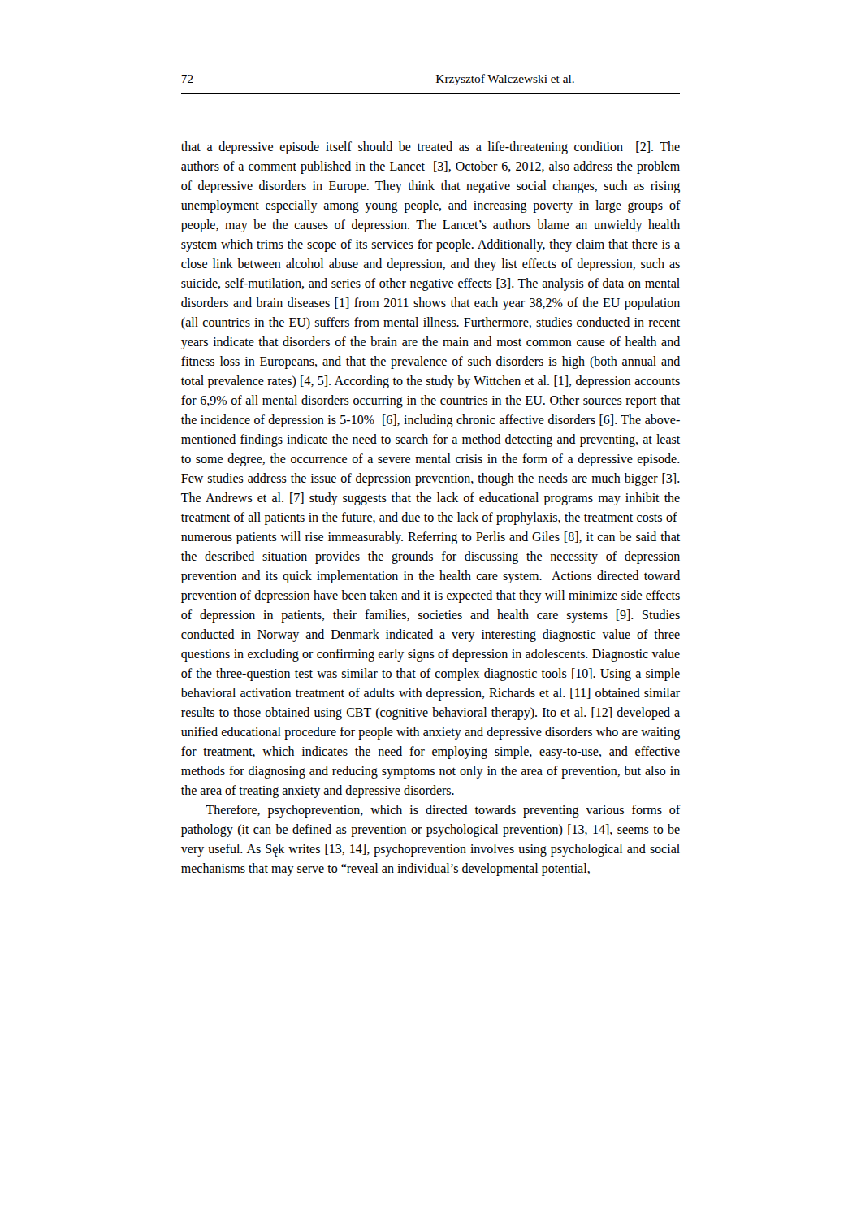72 Krzysztof Walczewski et al.
that a depressive episode itself should be treated as a life-threatening condition [2]. The authors of a comment published in the Lancet [3], October 6, 2012, also address the problem of depressive disorders in Europe. They think that negative social changes, such as rising unemployment especially among young people, and increasing poverty in large groups of people, may be the causes of depression. The Lancet’s authors blame an unwieldy health system which trims the scope of its services for people. Additionally, they claim that there is a close link between alcohol abuse and depression, and they list effects of depression, such as suicide, self-mutilation, and series of other negative effects [3]. The analysis of data on mental disorders and brain diseases [1] from 2011 shows that each year 38,2% of the EU population (all countries in the EU) suffers from mental illness. Furthermore, studies conducted in recent years indicate that disorders of the brain are the main and most common cause of health and fitness loss in Europeans, and that the prevalence of such disorders is high (both annual and total prevalence rates) [4, 5]. According to the study by Wittchen et al. [1], depression accounts for 6,9% of all mental disorders occurring in the countries in the EU. Other sources report that the incidence of depression is 5-10% [6], including chronic affective disorders [6]. The above-mentioned findings indicate the need to search for a method detecting and preventing, at least to some degree, the occurrence of a severe mental crisis in the form of a depressive episode. Few studies address the issue of depression prevention, though the needs are much bigger [3]. The Andrews et al. [7] study suggests that the lack of educational programs may inhibit the treatment of all patients in the future, and due to the lack of prophylaxis, the treatment costs of numerous patients will rise immeasurably. Referring to Perlis and Giles [8], it can be said that the described situation provides the grounds for discussing the necessity of depression prevention and its quick implementation in the health care system. Actions directed toward prevention of depression have been taken and it is expected that they will minimize side effects of depression in patients, their families, societies and health care systems [9]. Studies conducted in Norway and Denmark indicated a very interesting diagnostic value of three questions in excluding or confirming early signs of depression in adolescents. Diagnostic value of the three-question test was similar to that of complex diagnostic tools [10]. Using a simple behavioral activation treatment of adults with depression, Richards et al. [11] obtained similar results to those obtained using CBT (cognitive behavioral therapy). Ito et al. [12] developed a unified educational procedure for people with anxiety and depressive disorders who are waiting for treatment, which indicates the need for employing simple, easy-to-use, and effective methods for diagnosing and reducing symptoms not only in the area of prevention, but also in the area of treating anxiety and depressive disorders.
Therefore, psychoprevention, which is directed towards preventing various forms of pathology (it can be defined as prevention or psychological prevention) [13, 14], seems to be very useful. As Sęk writes [13, 14], psychoprevention involves using psychological and social mechanisms that may serve to “reveal an individual’s developmental potential,